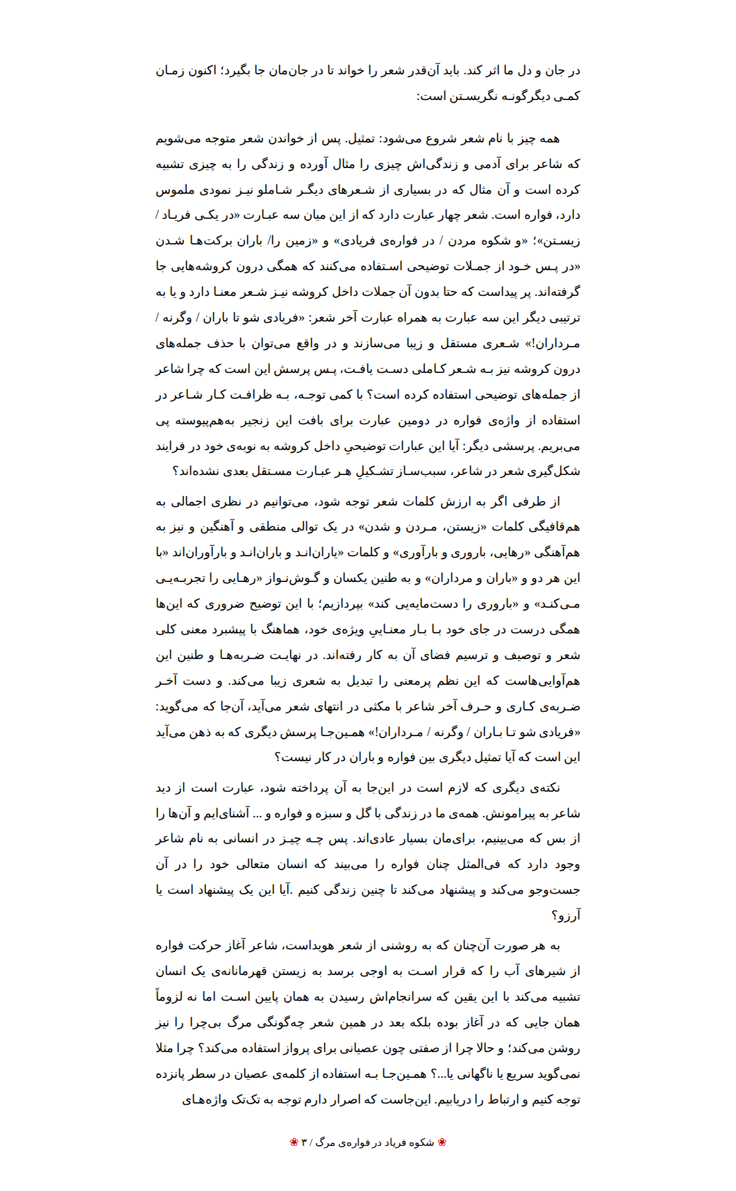در جان و دل ما اثر کند. باید آن‌قدر شعر را خواند تا در جان‌مان جا بگیرد؛ اکنون زمـان کمـی دیگرگونـه نگریسـتن است:
همه چیز با نام شعر شروع می‌شود: تمثیل. پس از خواندن شعر متوجه می‌شویم که شاعر برای آدمی و زندگی‌اش چیزی را مثال آورده و زندگی را به چیزی تشبیه کرده است و آن مثال که در بسیاری از شـعرهای دیگـر شـاملو نیـز نمودی ملموس دارد، فواره است. شعر چهار عبارت دارد که از این میان سه عبـارت «در یکـی فریـاد / زیسـتن»؛ «و شکوه مردن / در فواره‌ی فریادی» و «زمین را/ باران برکت‌هـا شـدن «در پـس خـود از جمـلات توضیحی اسـتفاده می‌کنند که همگی درون کروشه‌هایی جا گرفته‌اند. پر پیداست که حتا بدون آن جملات داخل کروشه نیـز شـعر معنـا دارد و یا به ترتیبی دیگر این سه عبارت به همراه عبارت آخر شعر: «فریادی شو تا باران / وگرنه / مـرداران!» شـعری مستقل و زیبا می‌سازند و در واقع می‌توان با حذف جمله‌های درون کروشه نیز بـه شـعر کـاملی دسـت یافـت، پـس پرسش این است که چرا شاعر از جمله‌های توضیحی استفاده کرده است؟ با کمی توجـه، بـه ظرافـت کـار شـاعر در استفاده از واژه‌ی فواره در دومین عبارت برای بافت این زنجیر به‌هم‌پیوسته پی می‌بریم. پرسشی دیگر: آیا این عبارات توضیحیِ داخل کروشه به نوبه‌ی خود در فرایند شکل‌گیری شعر در شاعر، سبب‌سـاز تشـکیلِ هـر عبـارت مسـتقل بعدی نشده‌اند؟
از طرفی اگر به ارزش کلمات شعر توجه شود، می‌توانیم در نظری اجمالی به هم‌قافیگی کلمات «زیستن، مـردن و شدن» در یک توالی منطقی و آهنگین و نیز به هم‌آهنگی «رهایی، باروری و بارآوری» و کلمات «یاران‌انـد و باران‌انـد و بارآوران‌اند «با این هر دو و «باران و مرداران» و به طنین یکسان و گـوش‌نـواز «رهـایی را تجربـه‌یـی مـی‌کنـد» و «باروری را دست‌مایه‌یی کند» بپردازیم؛ با این توضیح ضروری که این‌ها همگی درست در جای خود بـا بـار معنـاییِ ویژه‌ی خود، هماهنگ با پیشبرد معنی کلی شعر و توصیف و ترسیم فضای آن به کار رفته‌اند. در نهایـت ضـربه‌هـا و طنین این هم‌آوایی‌هاست که این نظم پرمعنی را تبدیل به شعری زیبا می‌کند. و دست آخـر ضـربه‌ی کـاری و حـرف آخر شاعر با مکثی در انتهای شعر می‌آید، آن‌جا که می‌گوید: «فریادی شو تـا بـاران / وگرنه / مـرداران!» همـین‌جـا پرسش دیگری که به ذهن می‌آید این است که آیا تمثیل دیگری بین فواره و باران در کار نیست؟
نکته‌ی دیگری که لازم است در این‌جا به آن پرداخته شود، عبارت است از دید شاعر به پیرامونش. همه‌ی ما در زندگی با گل و سبزه و فواره و ... آشنای‌ایم و آن‌ها را از بس که می‌بینیم، برای‌مان بسیار عادی‌اند. پس چـه چیـز در انسانی به نام شاعر وجود دارد که فی‌المثل چنان فواره را می‌بیند که انسان متعالی خود را در آن جست‌وجو می‌کند و پیشنهاد می‌کند تا چنین زندگی کنیم .آیا این یک پیشنهاد است یا آرزو؟
به هر صورت آن‌چنان که به روشنی از شعر هویداست، شاعر آغاز حرکت فواره از شیرهای آب را که قرار اسـت به اوجی برسد به زیستن قهرمانانه‌ی یک انسان تشبیه می‌کند با این یقین که سرانجام‌اش رسیدن به همان پایین اسـت اما نه لزوماً همان جایی که در آغاز بوده بلکه بعد در همین شعر چه‌گونگی مرگ بی‌چرا را نیز روشن می‌کند؛ و حالا چرا از صفتی چون عصیانی برای پرواز استفاده می‌کند؟ چرا مثلا نمی‌گوید سریع یا ناگهانی یا...؟ همـین‌جـا بـه استفاده از کلمه‌ی عصیان در سطر پانزده توجه کنیم و ارتباط را دریابیم. این‌جاست که اصرار دارم توجه به تک‌تک واژه‌هـای
❀ شکوه فریاد در فواره‌ی مرگ / ۳ ❀